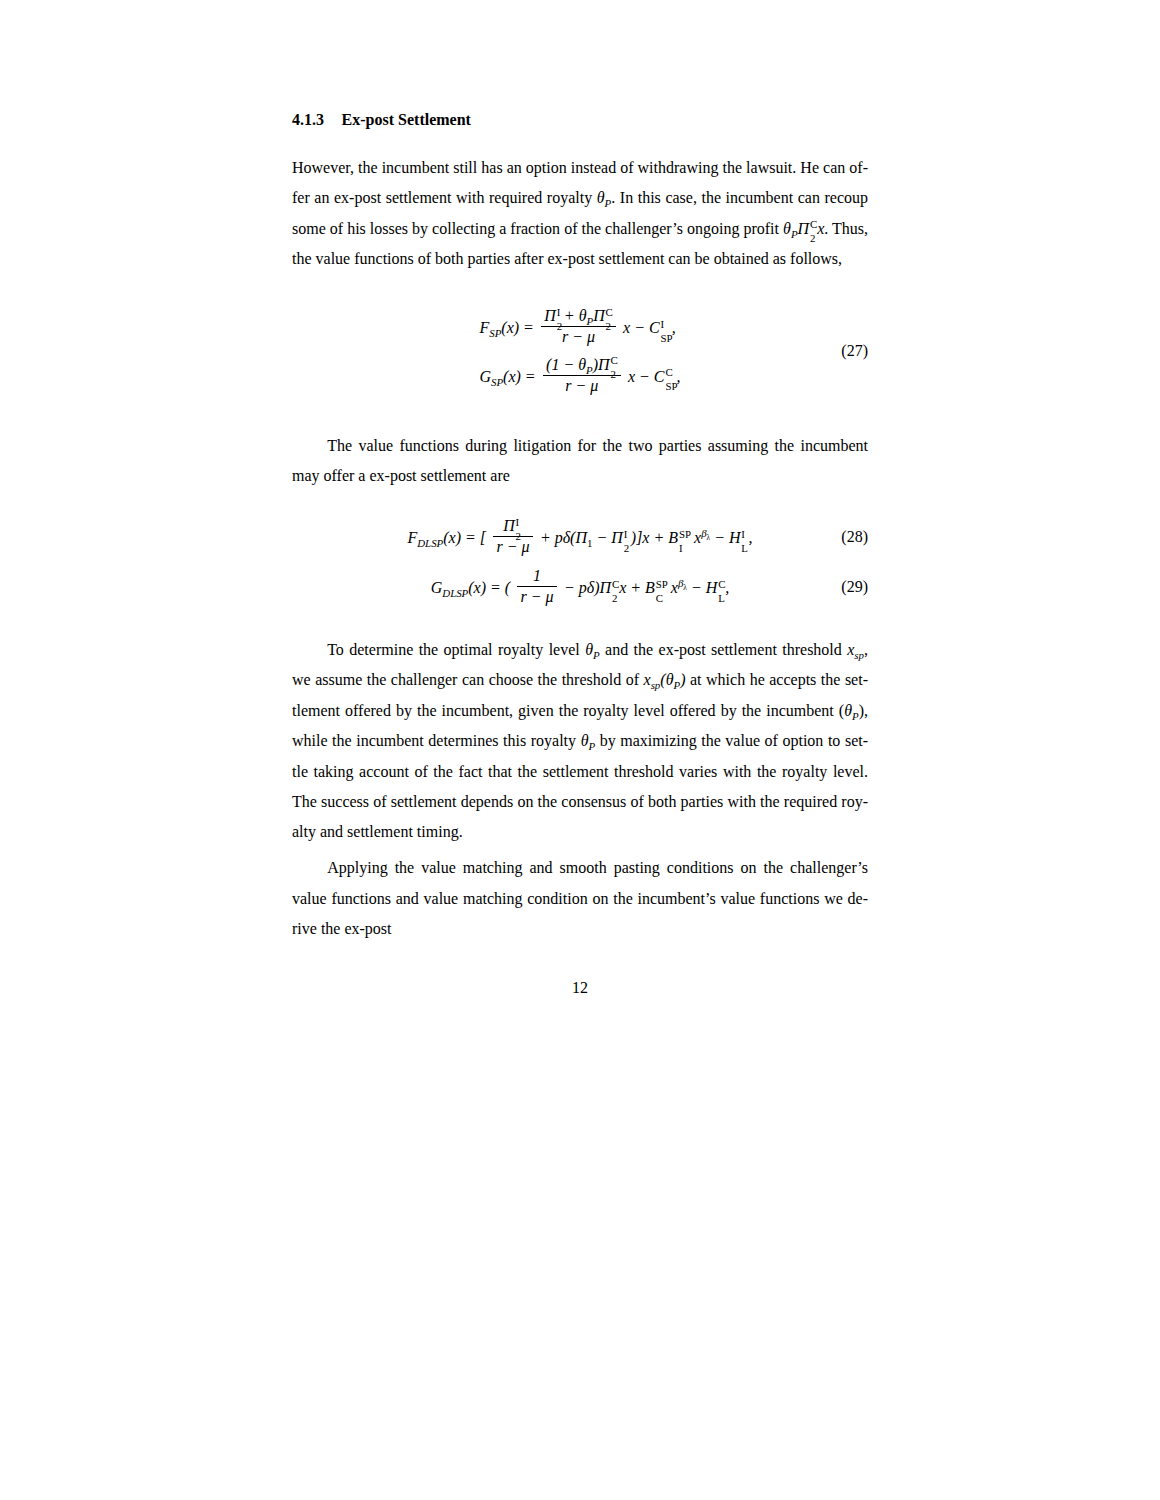4.1.3 Ex-post Settlement
However, the incumbent still has an option instead of withdrawing the lawsuit. He can offer an ex-post settlement with required royalty θP. In this case, the incumbent can recoup some of his losses by collecting a fraction of the challenger’s ongoing profit θPΠC2 x. Thus, the value functions of both parties after ex-post settlement can be obtained as follows,
FSP(x) = ΠI2 + θPΠC2 r − μ x − CISP , GSP(x) = (1 − θP)ΠC2 r − μ x − CCSP , (27)
The value functions during litigation for the two parties assuming the incumbent may offer a ex-post settlement are
FDLSP(x) = [ ΠI2 r − μ + pδ(Π1 − ΠI2 )]x + BSPI xβλ − HIL , (28)
GDLSP(x) = ( 1 r − μ − pδ)ΠC2 x + BSPC xβλ − HCL , (29)
To determine the optimal royalty level θP and the ex-post settlement threshold xsp, we assume the challenger can choose the threshold of xsp(θP) at which he accepts the settlement offered by the incumbent, given the royalty level offered by the incumbent (θP), while the incumbent determines this royalty θP by maximizing the value of option to settle taking account of the fact that the settlement threshold varies with the royalty level. The success of settlement depends on the consensus of both parties with the required royalty and settlement timing.
Applying the value matching and smooth pasting conditions on the challenger’s value func­tions and value matching condition on the incumbent’s value functions we derive the ex-post
12